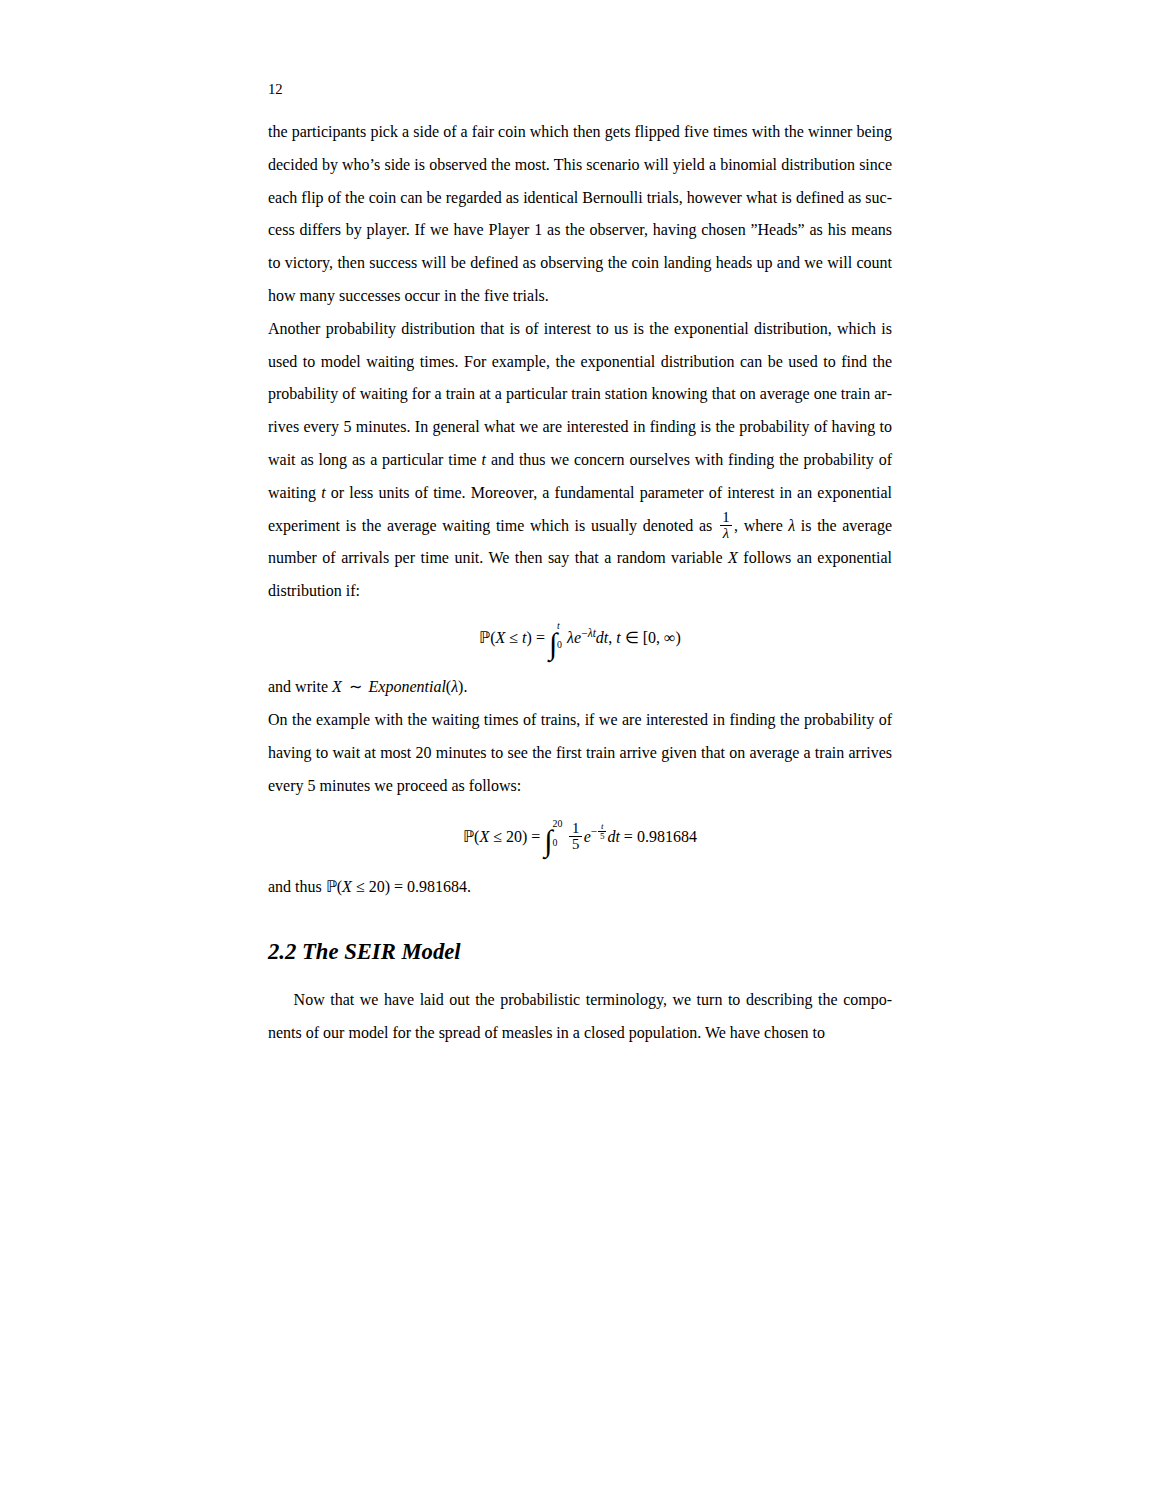12
the participants pick a side of a fair coin which then gets flipped five times with the winner being decided by who’s side is observed the most. This scenario will yield a binomial distribution since each flip of the coin can be regarded as identical Bernoulli trials, however what is defined as success differs by player. If we have Player 1 as the observer, having chosen ”Heads” as his means to victory, then success will be defined as observing the coin landing heads up and we will count how many successes occur in the five trials.
Another probability distribution that is of interest to us is the exponential distribution, which is used to model waiting times. For example, the exponential distribution can be used to find the probability of waiting for a train at a particular train station knowing that on average one train arrives every 5 minutes. In general what we are interested in finding is the probability of having to wait as long as a particular time t and thus we concern ourselves with finding the probability of waiting t or less units of time. Moreover, a fundamental parameter of interest in an exponential experiment is the average waiting time which is usually denoted as 1 λ, where λ is the average number of arrivals per time unit. We then say that a random variable X follows an exponential distribution if:
ℙ(X ≤ t) = ∫t 0 λe−λtdt, t ∈ [0, ∞)
and write X ∼ Exponential(λ).
On the example with the waiting times of trains, if we are interested in finding the probability of having to wait at most 20 minutes to see the first train arrive given that on average a train arrives every 5 minutes we proceed as follows:
ℙ(X ≤ 20) = ∫200 15 e−t 5dt = 0.981684
and thus ℙ(X ≤ 20) = 0.981684.
2.2 The SEIR Model
Now that we have laid out the probabilistic terminology, we turn to describing the components of our model for the spread of measles in a closed population. We have chosen to